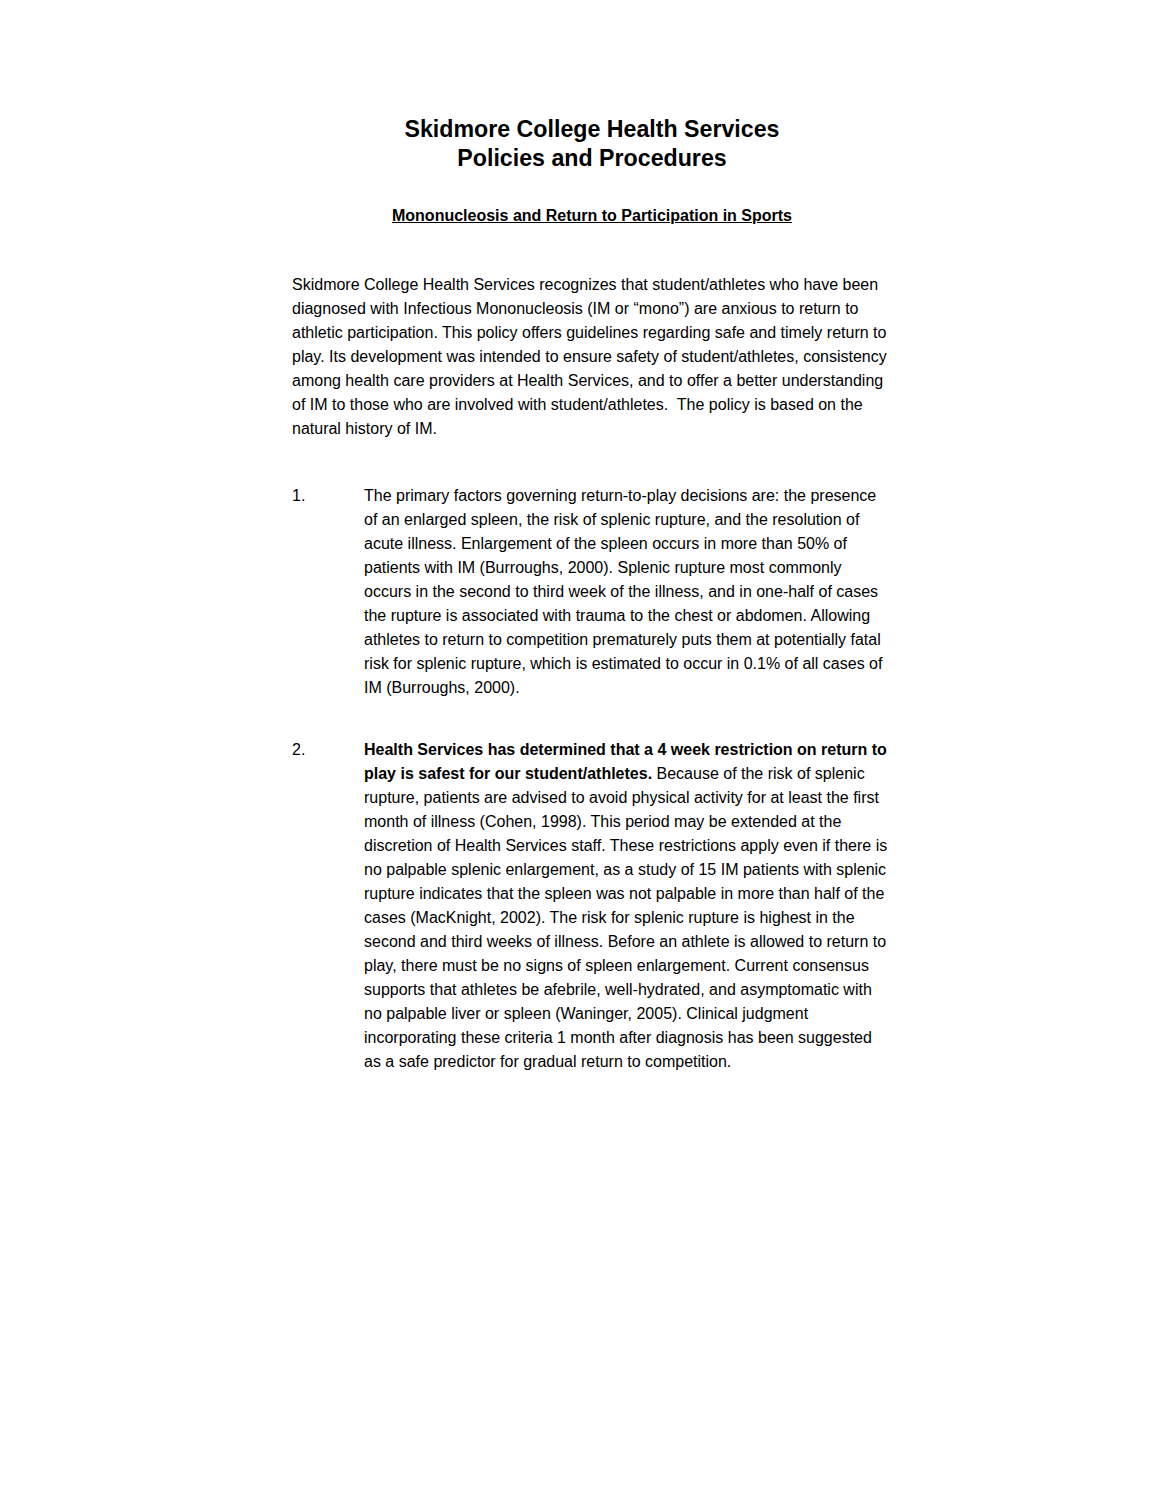Skidmore College Health Services
Policies and Procedures
Mononucleosis and Return to Participation in Sports
Skidmore College Health Services recognizes that student/athletes who have been diagnosed with Infectious Mononucleosis (IM or “mono”) are anxious to return to athletic participation. This policy offers guidelines regarding safe and timely return to play. Its development was intended to ensure safety of student/athletes, consistency among health care providers at Health Services, and to offer a better understanding of IM to those who are involved with student/athletes. The policy is based on the natural history of IM.
1. The primary factors governing return-to-play decisions are: the presence of an enlarged spleen, the risk of splenic rupture, and the resolution of acute illness. Enlargement of the spleen occurs in more than 50% of patients with IM (Burroughs, 2000). Splenic rupture most commonly occurs in the second to third week of the illness, and in one-half of cases the rupture is associated with trauma to the chest or abdomen. Allowing athletes to return to competition prematurely puts them at potentially fatal risk for splenic rupture, which is estimated to occur in 0.1% of all cases of IM (Burroughs, 2000).
2. Health Services has determined that a 4 week restriction on return to play is safest for our student/athletes. Because of the risk of splenic rupture, patients are advised to avoid physical activity for at least the first month of illness (Cohen, 1998). This period may be extended at the discretion of Health Services staff. These restrictions apply even if there is no palpable splenic enlargement, as a study of 15 IM patients with splenic rupture indicates that the spleen was not palpable in more than half of the cases (MacKnight, 2002). The risk for splenic rupture is highest in the second and third weeks of illness. Before an athlete is allowed to return to play, there must be no signs of spleen enlargement. Current consensus supports that athletes be afebrile, well-hydrated, and asymptomatic with no palpable liver or spleen (Waninger, 2005). Clinical judgment incorporating these criteria 1 month after diagnosis has been suggested as a safe predictor for gradual return to competition.